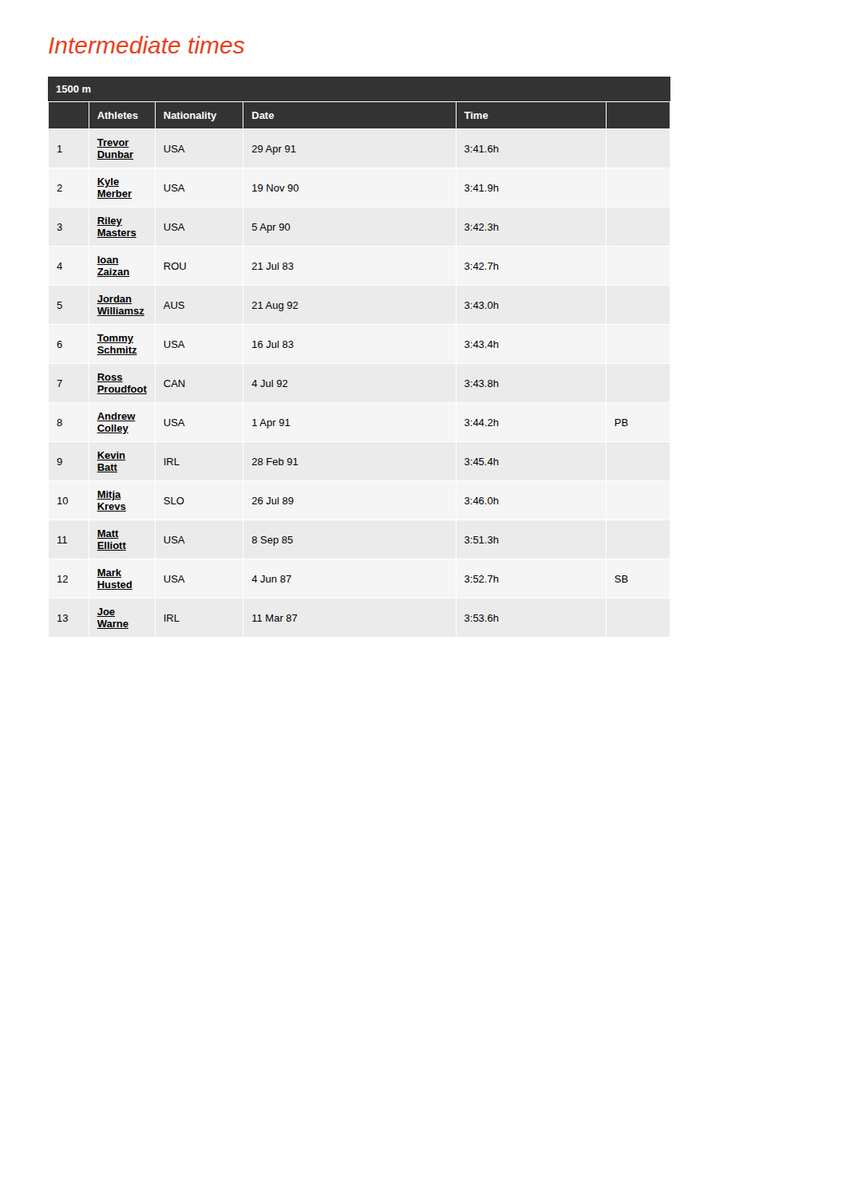Intermediate times
1500 m
| | Athletes | Nationality | Date | Time | |
| --- | --- | --- | --- | --- | --- |
| 1 | Trevor Dunbar | USA | 29 Apr 91 | 3:41.6h | |
| 2 | Kyle Merber | USA | 19 Nov 90 | 3:41.9h | |
| 3 | Riley Masters | USA | 5 Apr 90 | 3:42.3h | |
| 4 | Ioan Zaizan | ROU | 21 Jul 83 | 3:42.7h | |
| 5 | Jordan Williamsz | AUS | 21 Aug 92 | 3:43.0h | |
| 6 | Tommy Schmitz | USA | 16 Jul 83 | 3:43.4h | |
| 7 | Ross Proudfoot | CAN | 4 Jul 92 | 3:43.8h | |
| 8 | Andrew Colley | USA | 1 Apr 91 | 3:44.2h | PB |
| 9 | Kevin Batt | IRL | 28 Feb 91 | 3:45.4h | |
| 10 | Mitja Krevs | SLO | 26 Jul 89 | 3:46.0h | |
| 11 | Matt Elliott | USA | 8 Sep 85 | 3:51.3h | |
| 12 | Mark Husted | USA | 4 Jun 87 | 3:52.7h | SB |
| 13 | Joe Warne | IRL | 11 Mar 87 | 3:53.6h | |